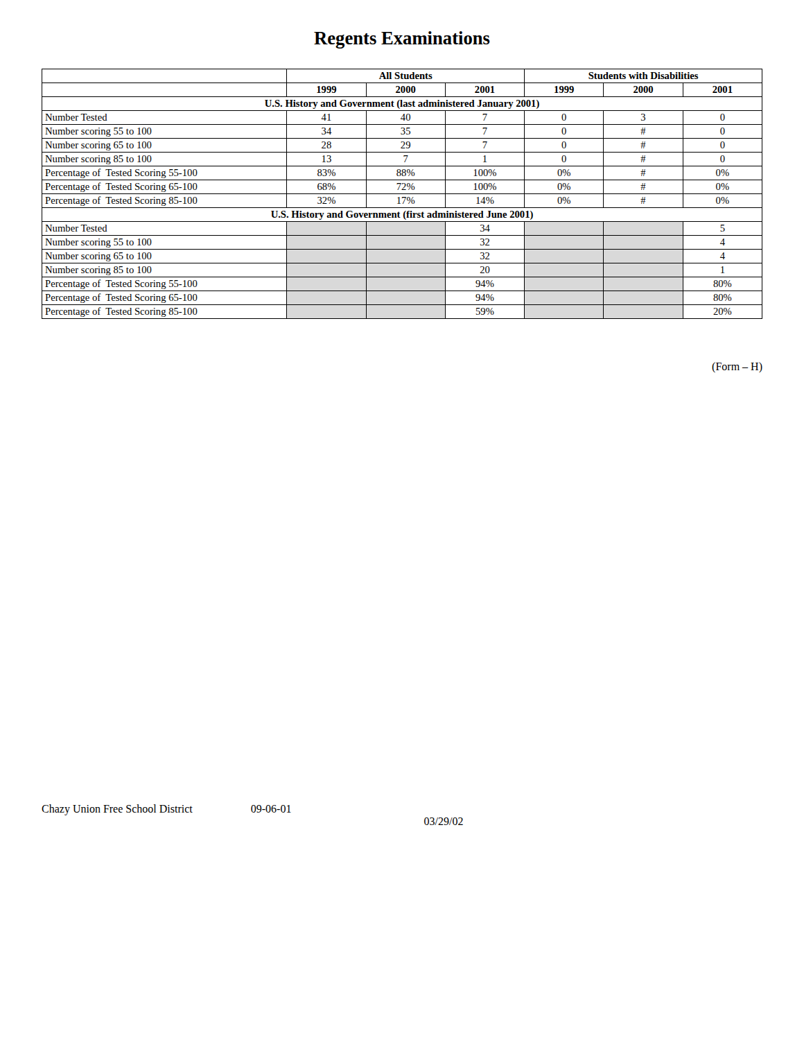Regents Examinations
| | All Students | Students with Disabilities |
| | 1999 | 2000 | 2001 | 1999 | 2000 | 2001 |
| U.S. History and Government (last administered January 2001) |
| Number Tested | 41 | 40 | 7 | 0 | 3 | 0 |
| Number scoring 55 to 100 | 34 | 35 | 7 | 0 | # | 0 |
| Number scoring 65 to 100 | 28 | 29 | 7 | 0 | # | 0 |
| Number scoring 85 to 100 | 13 | 7 | 1 | 0 | # | 0 |
| Percentage of Tested Scoring 55-100 | 83% | 88% | 100% | 0% | # | 0% |
| Percentage of Tested Scoring 65-100 | 68% | 72% | 100% | 0% | # | 0% |
| Percentage of Tested Scoring 85-100 | 32% | 17% | 14% | 0% | # | 0% |
| U.S. History and Government (first administered June 2001) |
| Number Tested | | | 34 | | | 5 |
| Number scoring 55 to 100 | | | 32 | | | 4 |
| Number scoring 65 to 100 | | | 32 | | | 4 |
| Number scoring 85 to 100 | | | 20 | | | 1 |
| Percentage of Tested Scoring 55-100 | | | 94% | | | 80% |
| Percentage of Tested Scoring 65-100 | | | 94% | | | 80% |
| Percentage of Tested Scoring 85-100 | | | 59% | | | 20% |
(Form – H)
Chazy Union Free School District 09-06-01
03/29/02